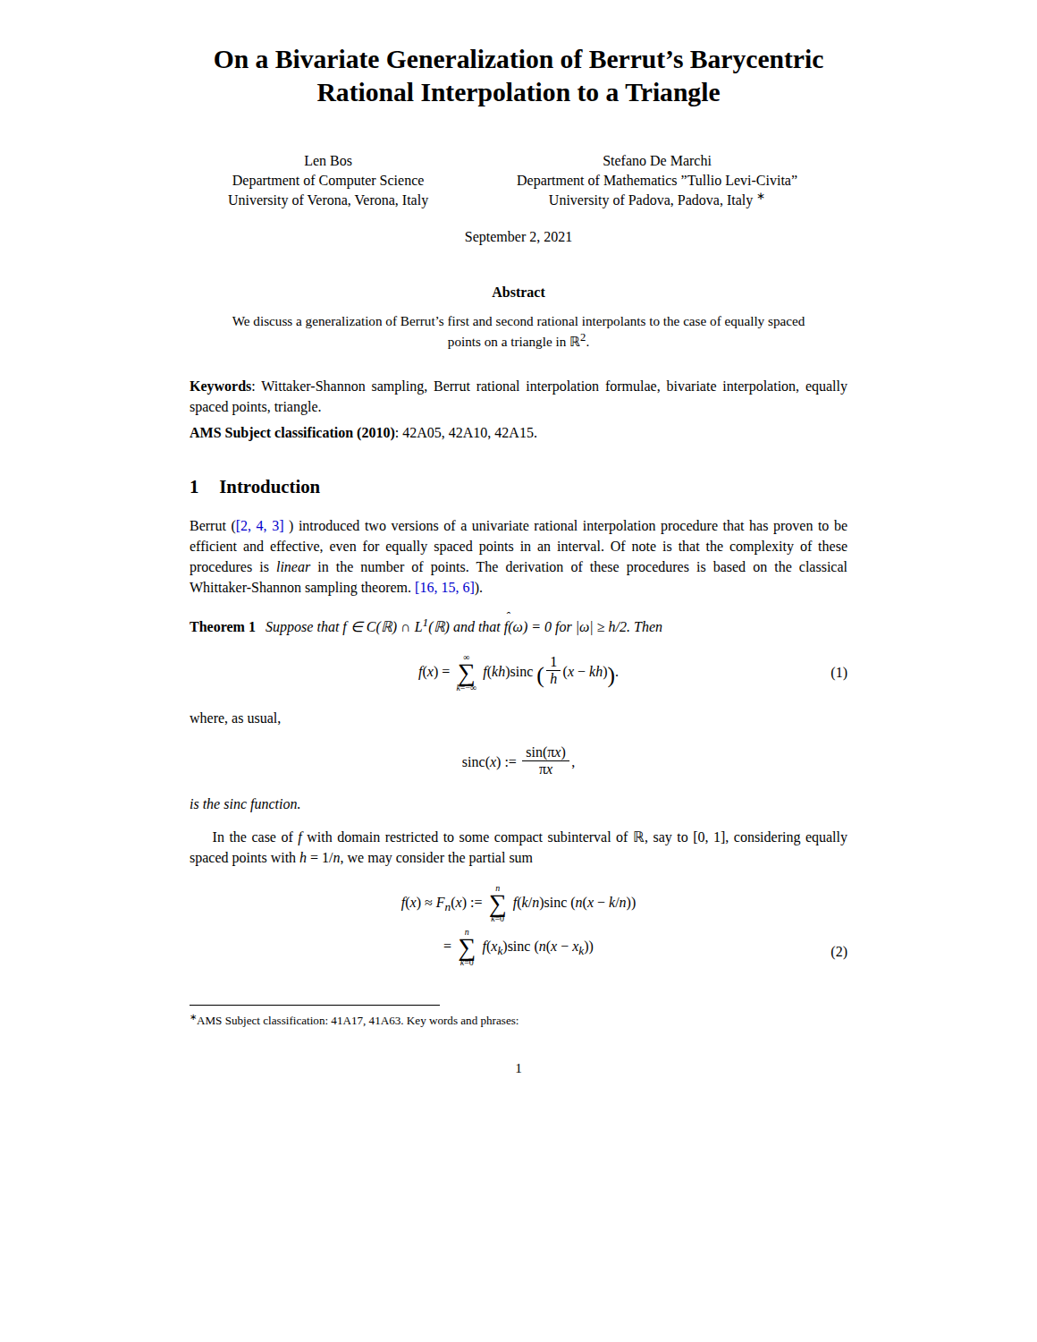On a Bivariate Generalization of Berrut’s Barycentric
Rational Interpolation to a Triangle
| Len Bos Department of Computer Science University of Verona, Verona, Italy | Stefano De Marchi Department of Mathematics ”Tullio Levi-Civita” University of Padova, Padova, Italy ∗ |
September 2, 2021
Abstract
We discuss a generalization of Berrut’s first and second rational interpolants to the case of equally spaced points on a triangle in ℝ2.
Keywords: Wittaker-Shannon sampling, Berrut rational interpolation formulae, bivariate interpolation, equally spaced points, triangle.
AMS Subject classification (2010): 42A05, 42A10, 42A15.
1 Introduction
Berrut ([2, 4, 3] ) introduced two versions of a univariate rational interpolation procedure that has proven to be efficient and effective, even for equally spaced points in an interval. Of note is that the complexity of these procedures is linear in the number of points. The derivation of these procedures is based on the classical Whittaker-Shannon sampling theorem. [16, 15, 6]).
Theorem 1 Suppose that f ∈ C(ℝ) ∩ L1(ℝ) and that ̂f(ω) = 0 for |ω| ≥ h/2. Then
f(x) = ∞∑k=−∞ f(kh)sinc (1 h(x − kh)). (1)
where, as usual,
sinc(x) := sin(πx) πx,
is the sinc function.
In the case of f with domain restricted to some compact subinterval of ℝ, say to [0, 1], considering equally spaced points with h = 1/n, we may consider the partial sum
f(x) ≈ Fn(x) := n∑k=0 f(k/n)sinc (n(x − k/n))
= n∑k=0 f(xk)sinc (n(x − xk))
(2)
∗AMS Subject classification: 41A17, 41A63. Key words and phrases:
1